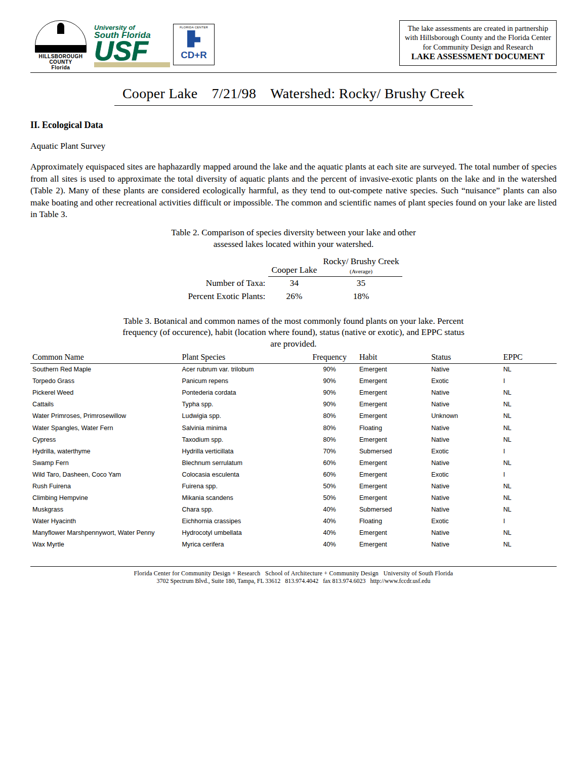HILLSBOROUGH COUNTY
Florida
University of
South Florida
USF
FLORIDA CENTER
CD+R
The lake assessments are created in partnership
with Hillsborough County and the Florida Center
for Community Design and Research
LAKE ASSESSMENT DOCUMENT
Cooper Lake 7/21/98 Watershed: Rocky/ Brushy Creek
II. Ecological Data
Aquatic Plant Survey
Approximately equispaced sites are haphazardly mapped around the lake and the aquatic plants at each site are surveyed. The total number of species from all sites is used to approximate the total diversity of aquatic plants and the percent of invasive-exotic plants on the lake and in the watershed (Table 2). Many of these plants are considered ecologically harmful, as they tend to out-compete native species. Such “nuisance” plants can also make boating and other recreational activities difficult or impossible. The common and scientific names of plant species found on your lake are listed in Table 3.
Table 2. Comparison of species diversity between your lake and other
assessed lakes located within your watershed.
| | Cooper Lake | Rocky/ Brushy Creek (Average) |
| Number of Taxa: | 34 | 35 |
| Percent Exotic Plants: | 26% | 18% |
Table 3. Botanical and common names of the most commonly found plants on your lake. Percent
frequency (of occurence), habit (location where found), status (native or exotic), and EPPC status
are provided.
| Common Name | Plant Species | Frequency | Habit | Status | EPPC |
| --- | --- | --- | --- | --- | --- |
| Southern Red Maple | Acer rubrum var. trilobum | 90% | Emergent | Native | NL |
| Torpedo Grass | Panicum repens | 90% | Emergent | Exotic | I |
| Pickerel Weed | Pontederia cordata | 90% | Emergent | Native | NL |
| Cattails | Typha spp. | 90% | Emergent | Native | NL |
| Water Primroses, Primrosewillow | Ludwigia spp. | 80% | Emergent | Unknown | NL |
| Water Spangles, Water Fern | Salvinia minima | 80% | Floating | Native | NL |
| Cypress | Taxodium spp. | 80% | Emergent | Native | NL |
| Hydrilla, waterthyme | Hydrilla verticillata | 70% | Submersed | Exotic | I |
| Swamp Fern | Blechnum serrulatum | 60% | Emergent | Native | NL |
| Wild Taro, Dasheen, Coco Yam | Colocasia esculenta | 60% | Emergent | Exotic | I |
| Rush Fuirena | Fuirena spp. | 50% | Emergent | Native | NL |
| Climbing Hempvine | Mikania scandens | 50% | Emergent | Native | NL |
| Muskgrass | Chara spp. | 40% | Submersed | Native | NL |
| Water Hyacinth | Eichhornia crassipes | 40% | Floating | Exotic | I |
| Manyflower Marshpennywort, Water Penny | Hydrocotyl umbellata | 40% | Emergent | Native | NL |
| Wax Myrtle | Myrica cerifera | 40% | Emergent | Native | NL |
Florida Center for Community Design + Research School of Architecture + Community Design University of South Florida
3702 Spectrum Blvd., Suite 180, Tampa, FL 33612 813.974.4042 fax 813.974.6023 http://www.fccdr.usf.edu